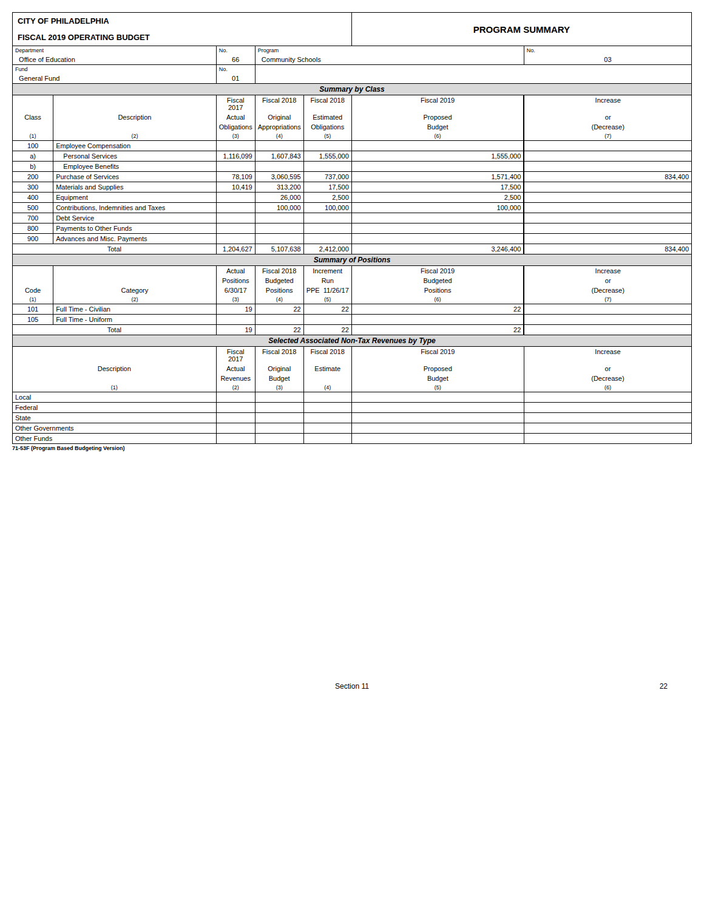| CITY OF PHILADELPHIA | PROGRAM SUMMARY |
| FISCAL 2019 OPERATING BUDGET |
| Department | No. | Program | No. |
| Office of Education | 66 | Community Schools | 03 |
| Fund | No. | |
| General Fund | 01 |
| Summary by Class |
| | | Fiscal 2017 | Fiscal 2018 | Fiscal 2018 | Fiscal 2019 | Increase |
| Class | Description | Actual | Original | Estimated | Proposed | or |
| | | Obligations | Appropriations | Obligations | Budget | (Decrease) |
| (1) | (2) | (3) | (4) | (5) | (6) | (7) |
| 100 | Employee Compensation | | | | | |
| a) | Personal Services | 1,116,099 | 1,607,843 | 1,555,000 | 1,555,000 | |
| b) | Employee Benefits | | | | | |
| 200 | Purchase of Services | 78,109 | 3,060,595 | 737,000 | 1,571,400 | 834,400 |
| 300 | Materials and Supplies | 10,419 | 313,200 | 17,500 | 17,500 | |
| 400 | Equipment | | 26,000 | 2,500 | 2,500 | |
| 500 | Contributions, Indemnities and Taxes | | 100,000 | 100,000 | 100,000 | |
| 700 | Debt Service | | | | | |
| 800 | Payments to Other Funds | | | | | |
| 900 | Advances and Misc. Payments | | | | | |
| Total | 1,204,627 | 5,107,638 | 2,412,000 | 3,246,400 | 834,400 |
| Summary of Positions |
| | | Actual | Fiscal 2018 | Increment | Fiscal 2019 | Increase |
| | | Positions | Budgeted | Run | Budgeted | or |
| Code | Category | 6/30/17 | Positions | PPE 11/26/17 | Positions | (Decrease) |
| (1) | (2) | (3) | (4) | (5) | (6) | (7) |
| 101 | Full Time - Civilian | 19 | 22 | 22 | 22 | |
| 105 | Full Time - Uniform | | | | | |
| Total | 19 | 22 | 22 | 22 | |
| Selected Associated Non-Tax Revenues by Type |
| | Fiscal 2017 | Fiscal 2018 | Fiscal 2018 | Fiscal 2019 | Increase |
| Description | Actual | Original | Estimate | Proposed | or |
| | Revenues | Budget | | Budget | (Decrease) |
| (1) | (2) | (3) | (4) | (5) | (6) |
| Local | | | | | |
| Federal | | | | | |
| State | | | | | |
| Other Governments | | | | | |
| Other Funds | | | | | |
71-53F (Program Based Budgeting Version)
Section 11 22